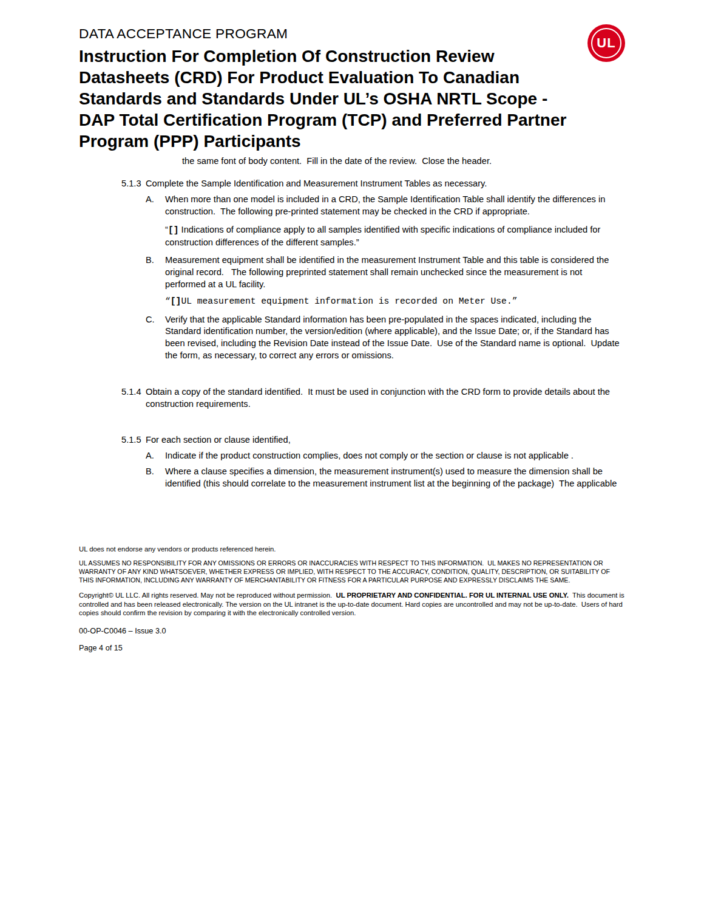UL
DATA ACCEPTANCE PROGRAM
Instruction For Completion Of Construction Review Datasheets (CRD) For Product Evaluation To Canadian Standards and Standards Under UL’s OSHA NRTL Scope - DAP Total Certification Program (TCP) and Preferred Partner Program (PPP) Participants
the same font of body content. Fill in the date of the review. Close the header.
5.1.3
Complete the Sample Identification and Measurement Instrument Tables as necessary.
A.
When more than one model is included in a CRD, the Sample Identification Table shall identify the differences in construction. The following pre-printed statement may be checked in the CRD if appropriate.
“[] Indications of compliance apply to all samples identified with specific indications of compliance included for construction differences of the different samples.”
B.
Measurement equipment shall be identified in the measurement Instrument Table and this table is considered the original record. The following preprinted statement shall remain unchecked since the measurement is not performed at a UL facility.
“[] UL measurement equipment information is recorded on Meter Use.”
C.
Verify that the applicable Standard information has been pre-populated in the spaces indicated, including the Standard identification number, the version/edition (where applicable), and the Issue Date; or, if the Standard has been revised, including the Revision Date instead of the Issue Date. Use of the Standard name is optional. Update the form, as necessary, to correct any errors or omissions.
5.1.4
Obtain a copy of the standard identified. It must be used in conjunction with the CRD form to provide details about the construction requirements.
5.1.5
For each section or clause identified,
A.
Indicate if the product construction complies, does not comply or the section or clause is not applicable .
B.
Where a clause specifies a dimension, the measurement instrument(s) used to measure the dimension shall be identified (this should correlate to the measurement instrument list at the beginning of the package) The applicable
UL does not endorse any vendors or products referenced herein.
UL ASSUMES NO RESPONSIBILITY FOR ANY OMISSIONS OR ERRORS OR INACCURACIES WITH RESPECT TO THIS INFORMATION. UL MAKES NO REPRESENTATION OR WARRANTY OF ANY KIND WHATSOEVER, WHETHER EXPRESS OR IMPLIED, WITH RESPECT TO THE ACCURACY, CONDITION, QUALITY, DESCRIPTION, OR SUITABILITY OF THIS INFORMATION, INCLUDING ANY WARRANTY OF MERCHANTABILITY OR FITNESS FOR A PARTICULAR PURPOSE AND EXPRESSLY DISCLAIMS THE SAME.
Copyright© UL LLC. All rights reserved. May not be reproduced without permission. UL PROPRIETARY AND CONFIDENTIAL. FOR UL INTERNAL USE ONLY. This document is controlled and has been released electronically. The version on the UL intranet is the up-to-date document. Hard copies are uncontrolled and may not be up-to-date. Users of hard copies should confirm the revision by comparing it with the electronically controlled version.
00-OP-C0046 – Issue 3.0
Page 4 of 15